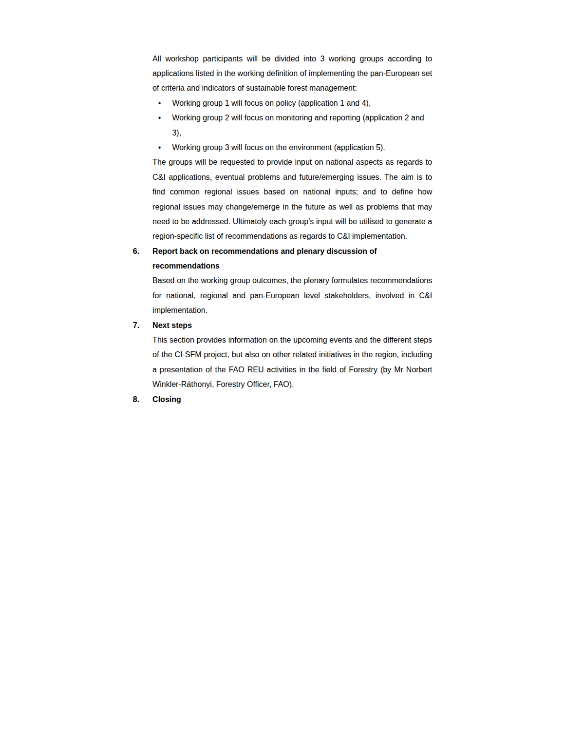All workshop participants will be divided into 3 working groups according to applications listed in the working definition of implementing the pan-European set of criteria and indicators of sustainable forest management:
Working group 1 will focus on policy (application 1 and 4),
Working group 2 will focus on monitoring and reporting (application 2 and 3),
Working group 3 will focus on the environment (application 5).
The groups will be requested to provide input on national aspects as regards to C&I applications, eventual problems and future/emerging issues. The aim is to find common regional issues based on national inputs; and to define how regional issues may change/emerge in the future as well as problems that may need to be addressed. Ultimately each group’s input will be utilised to generate a region-specific list of recommendations as regards to C&I implementation.
Report back on recommendations and plenary discussion of recommendations
Based on the working group outcomes, the plenary formulates recommendations for national, regional and pan-European level stakeholders, involved in C&I implementation.
Next steps
This section provides information on the upcoming events and the different steps of the CI-SFM project, but also on other related initiatives in the region, including a presentation of the FAO REU activities in the field of Forestry (by Mr Norbert Winkler-Ráthonyi, Forestry Officer, FAO).
Closing